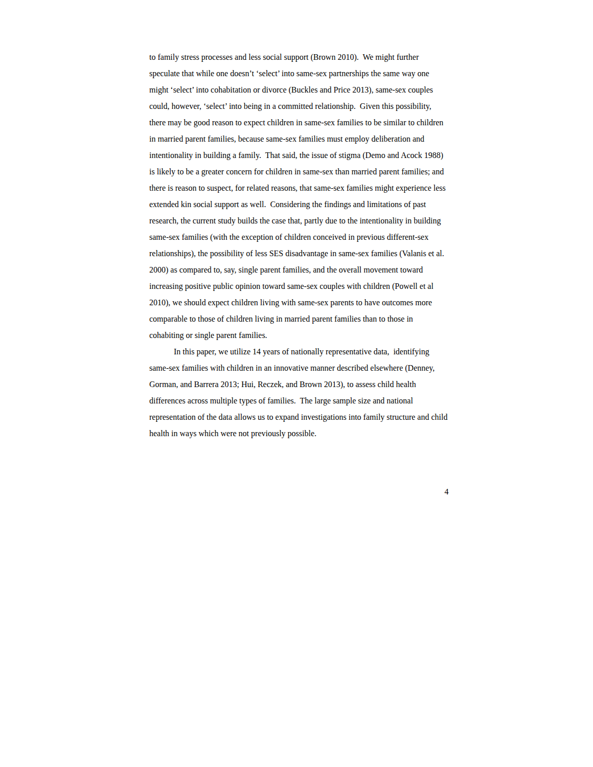to family stress processes and less social support (Brown 2010). We might further speculate that while one doesn’t ‘select’ into same-sex partnerships the same way one might ‘select’ into cohabitation or divorce (Buckles and Price 2013), same-sex couples could, however, ‘select’ into being in a committed relationship. Given this possibility, there may be good reason to expect children in same-sex families to be similar to children in married parent families, because same-sex families must employ deliberation and intentionality in building a family. That said, the issue of stigma (Demo and Acock 1988) is likely to be a greater concern for children in same-sex than married parent families; and there is reason to suspect, for related reasons, that same-sex families might experience less extended kin social support as well. Considering the findings and limitations of past research, the current study builds the case that, partly due to the intentionality in building same-sex families (with the exception of children conceived in previous different-sex relationships), the possibility of less SES disadvantage in same-sex families (Valanis et al. 2000) as compared to, say, single parent families, and the overall movement toward increasing positive public opinion toward same-sex couples with children (Powell et al 2010), we should expect children living with same-sex parents to have outcomes more comparable to those of children living in married parent families than to those in cohabiting or single parent families.
In this paper, we utilize 14 years of nationally representative data, identifying same-sex families with children in an innovative manner described elsewhere (Denney, Gorman, and Barrera 2013; Hui, Reczek, and Brown 2013), to assess child health differences across multiple types of families. The large sample size and national representation of the data allows us to expand investigations into family structure and child health in ways which were not previously possible.
4